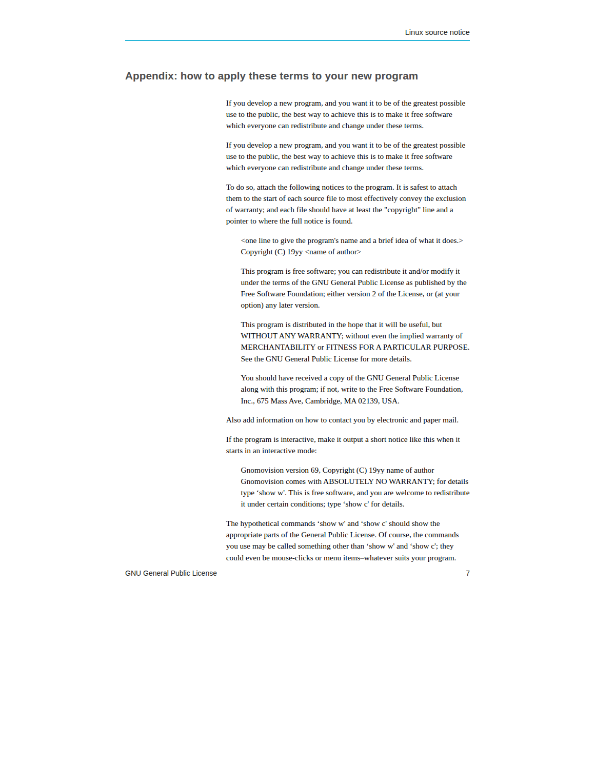Linux source notice
Appendix: how to apply these terms to your new program
If you develop a new program, and you want it to be of the greatest possible use to the public, the best way to achieve this is to make it free software which everyone can redistribute and change under these terms.
If you develop a new program, and you want it to be of the greatest possible use to the public, the best way to achieve this is to make it free software which everyone can redistribute and change under these terms.
To do so, attach the following notices to the program. It is safest to attach them to the start of each source file to most effectively convey the exclusion of warranty; and each file should have at least the "copyright" line and a pointer to where the full notice is found.
<one line to give the program's name and a brief idea of what it does.>
Copyright (C) 19yy <name of author>
This program is free software; you can redistribute it and/or modify it under the terms of the GNU General Public License as published by the Free Software Foundation; either version 2 of the License, or (at your option) any later version.
This program is distributed in the hope that it will be useful, but WITHOUT ANY WARRANTY; without even the implied warranty of MERCHANTABILITY or FITNESS FOR A PARTICULAR PURPOSE. See the GNU General Public License for more details.
You should have received a copy of the GNU General Public License along with this program; if not, write to the Free Software Foundation, Inc., 675 Mass Ave, Cambridge, MA 02139, USA.
Also add information on how to contact you by electronic and paper mail.
If the program is interactive, make it output a short notice like this when it starts in an interactive mode:
Gnomovision version 69, Copyright (C) 19yy name of author Gnomovision comes with ABSOLUTELY NO WARRANTY; for details type ‘show w'. This is free software, and you are welcome to redistribute it under certain conditions; type ‘show c' for details.
The hypothetical commands ‘show w' and ‘show c' should show the appropriate parts of the General Public License. Of course, the commands you use may be called something other than ‘show w' and ‘show c'; they could even be mouse-clicks or menu items–whatever suits your program.
GNU General Public License 7